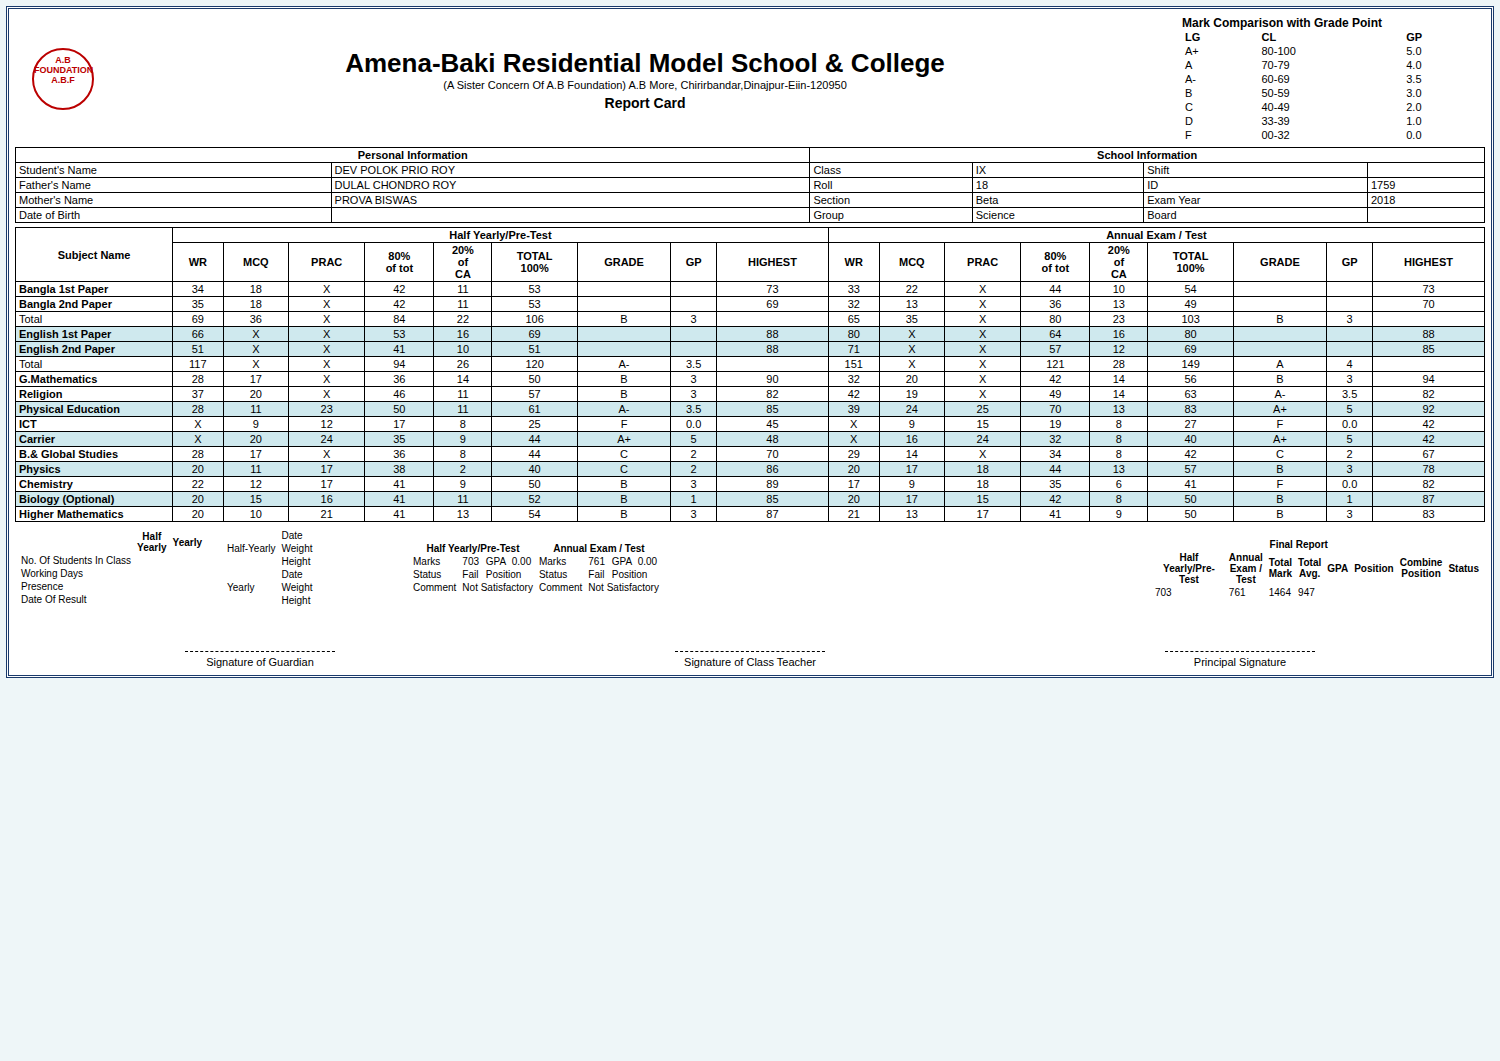| A.B FOUNDATION A.B.F | Amena-Baki Residential Model School & College (A Sister Concern Of A.B Foundation) A.B More, Chirirbandar,Dinajpur-Eiin-120950 Report Card | Mark Comparison with Grade Point / LG / CL / GP / / --- / --- / --- / / A+ / 80-100 / 5.0 / / A / 70-79 / 4.0 / / A- / 60-69 / 3.5 / / B / 50-59 / 3.0 / / C / 40-49 / 2.0 / / D / 33-39 / 1.0 / / F / 00-32 / 0.0 / |
| Personal Information | School Information |
| --- | --- |
| Student's Name | DEV POLOK PRIO ROY | Class | IX | Shift | |
| Father's Name | DULAL CHONDRO ROY | Roll | 18 | ID | 1759 |
| Mother's Name | PROVA BISWAS | Section | Beta | Exam Year | 2018 |
| Date of Birth | | Group | Science | Board | |
| Subject Name | Half Yearly/Pre-Test | Annual Exam / Test |
| --- | --- | --- |
| WR | MCQ | PRAC | 80% of tot | 20% of CA | TOTAL 100% | GRADE | GP | HIGHEST | WR | MCQ | PRAC | 80% of tot | 20% of CA | TOTAL 100% | GRADE | GP | HIGHEST |
| Bangla 1st Paper | 34 | 18 | X | 42 | 11 | 53 | | | 73 | 33 | 22 | X | 44 | 10 | 54 | | | 73 |
| Bangla 2nd Paper | 35 | 18 | X | 42 | 11 | 53 | | | 69 | 32 | 13 | X | 36 | 13 | 49 | | | 70 |
| Total | 69 | 36 | X | 84 | 22 | 106 | B | 3 | | 65 | 35 | X | 80 | 23 | 103 | B | 3 | |
| English 1st Paper | 66 | X | X | 53 | 16 | 69 | | | 88 | 80 | X | X | 64 | 16 | 80 | | | 88 |
| English 2nd Paper | 51 | X | X | 41 | 10 | 51 | | | 88 | 71 | X | X | 57 | 12 | 69 | | | 85 |
| Total | 117 | X | X | 94 | 26 | 120 | A- | 3.5 | | 151 | X | X | 121 | 28 | 149 | A | 4 | |
| G.Mathematics | 28 | 17 | X | 36 | 14 | 50 | B | 3 | 90 | 32 | 20 | X | 42 | 14 | 56 | B | 3 | 94 |
| Religion | 37 | 20 | X | 46 | 11 | 57 | B | 3 | 82 | 42 | 19 | X | 49 | 14 | 63 | A- | 3.5 | 82 |
| Physical Education | 28 | 11 | 23 | 50 | 11 | 61 | A- | 3.5 | 85 | 39 | 24 | 25 | 70 | 13 | 83 | A+ | 5 | 92 |
| ICT | X | 9 | 12 | 17 | 8 | 25 | F | 0.0 | 45 | X | 9 | 15 | 19 | 8 | 27 | F | 0.0 | 42 |
| Carrier | X | 20 | 24 | 35 | 9 | 44 | A+ | 5 | 48 | X | 16 | 24 | 32 | 8 | 40 | A+ | 5 | 42 |
| B.& Global Studies | 28 | 17 | X | 36 | 8 | 44 | C | 2 | 70 | 29 | 14 | X | 34 | 8 | 42 | C | 2 | 67 |
| Physics | 20 | 11 | 17 | 38 | 2 | 40 | C | 2 | 86 | 20 | 17 | 18 | 44 | 13 | 57 | B | 3 | 78 |
| Chemistry | 22 | 12 | 17 | 41 | 9 | 50 | B | 3 | 89 | 17 | 9 | 18 | 35 | 6 | 41 | F | 0.0 | 82 |
| Biology (Optional) | 20 | 15 | 16 | 41 | 11 | 52 | B | 1 | 85 | 20 | 17 | 15 | 42 | 8 | 50 | B | 1 | 87 |
| Higher Mathematics | 20 | 10 | 21 | 41 | 13 | 54 | B | 3 | 87 | 21 | 13 | 17 | 41 | 9 | 50 | B | 3 | 83 |
| / / Half Yearly / Yearly / / --- / --- / --- / / No. Of Students In Class / / / / Working Days / / / / Presence / / / / Date Of Result / / / | / Half-Yearly / Date / / / Weight / / / Height / / / Yearly / Date / / / Weight / / / Height / / | / Half Yearly/Pre-Test / Annual Exam / Test / / --- / --- / / Marks / 703 / GPA 0.00 / Marks / 761 / GPA 0.00 / / Status / Fail / Position / Status / Fail / Position / / Comment / Not Satisfactory / Comment / Not Satisfactory / | / Final Report / / --- / / Half Yearly/Pre-Test / Annual Exam / Test / Total Mark / Total Avg. / GPA / Position / Combine Position / Status / / 703 / 761 / 1464 / 947 / / / / / |
| Signature of Guardian | Signature of Class Teacher | Principal Signature |